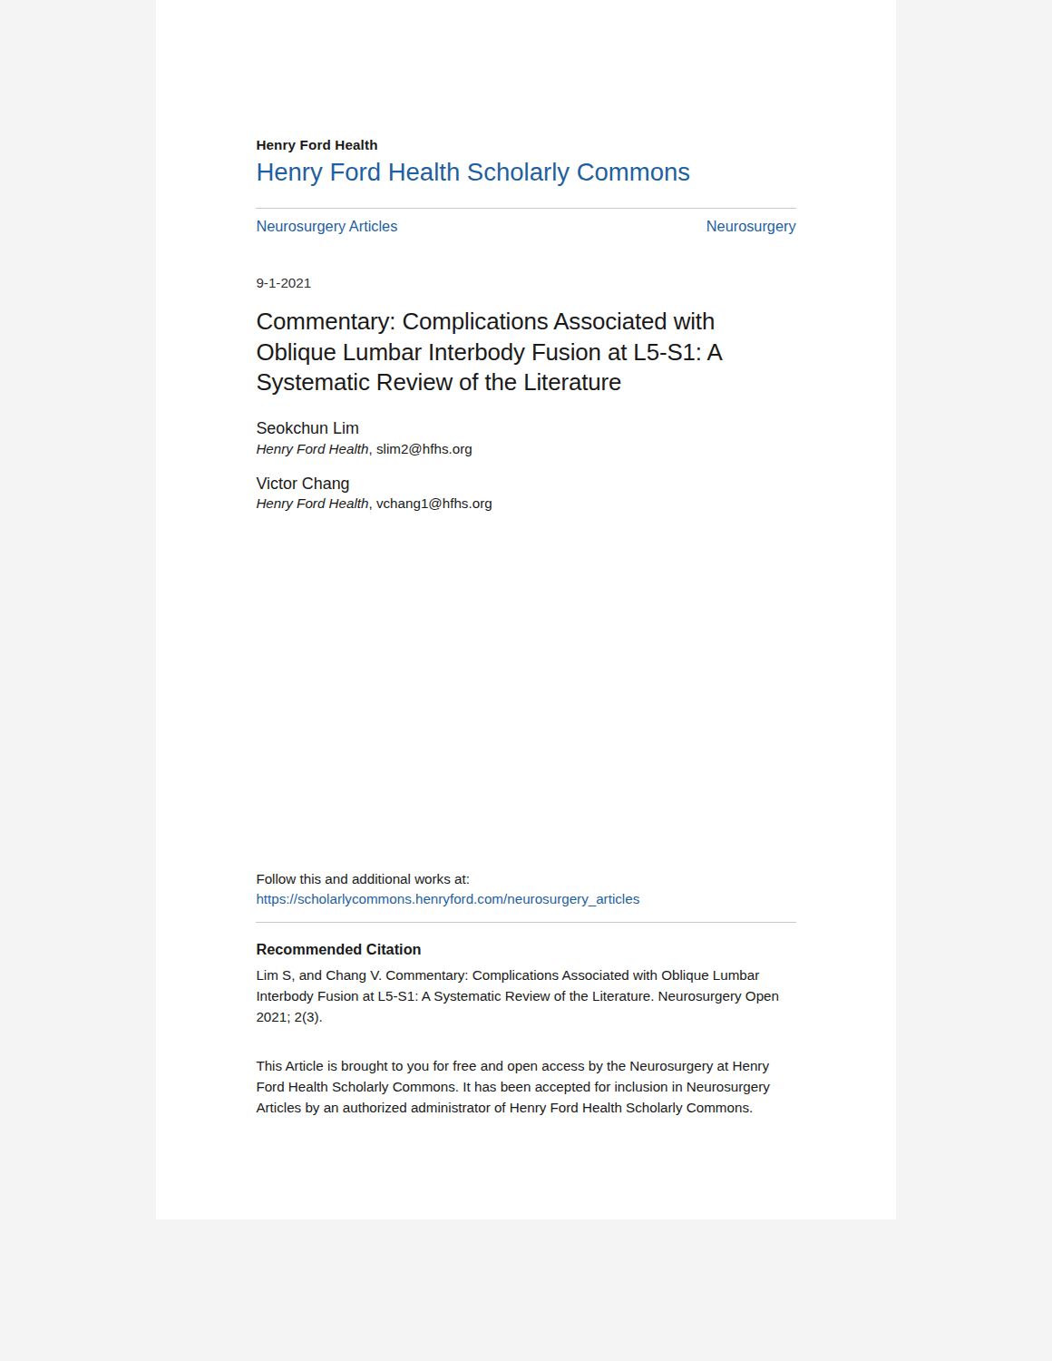Henry Ford Health
Henry Ford Health Scholarly Commons
Neurosurgery Articles Neurosurgery
9-1-2021
Commentary: Complications Associated with Oblique Lumbar Interbody Fusion at L5-S1: A Systematic Review of the Literature
Seokchun Lim Henry Ford Health, slim2@hfhs.org
Victor Chang Henry Ford Health, vchang1@hfhs.org
Follow this and additional works at: https://scholarlycommons.henryford.com/neurosurgery_articles
Recommended Citation
Lim S, and Chang V. Commentary: Complications Associated with Oblique Lumbar Interbody Fusion at L5-S1: A Systematic Review of the Literature. Neurosurgery Open 2021; 2(3).
This Article is brought to you for free and open access by the Neurosurgery at Henry Ford Health Scholarly Commons. It has been accepted for inclusion in Neurosurgery Articles by an authorized administrator of Henry Ford Health Scholarly Commons.